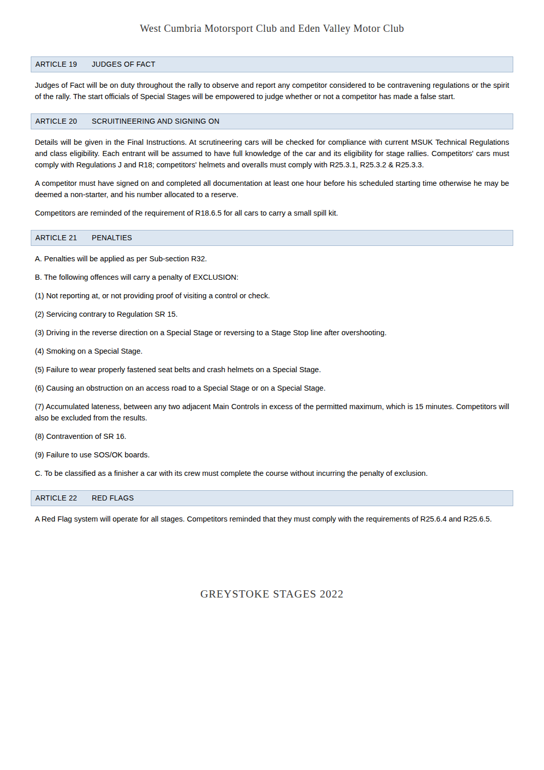West Cumbria Motorsport Club and Eden Valley Motor Club
ARTICLE 19 JUDGES OF FACT
Judges of Fact will be on duty throughout the rally to observe and report any competitor considered to be contravening regulations or the spirit of the rally. The start officials of Special Stages will be empowered to judge whether or not a competitor has made a false start.
ARTICLE 20 SCRUITINEERING AND SIGNING ON
Details will be given in the Final Instructions. At scrutineering cars will be checked for compliance with current MSUK Technical Regulations and class eligibility. Each entrant will be assumed to have full knowledge of the car and its eligibility for stage rallies. Competitors' cars must comply with Regulations J and R18; competitors' helmets and overalls must comply with R25.3.1, R25.3.2 & R25.3.3.
A competitor must have signed on and completed all documentation at least one hour before his scheduled starting time otherwise he may be deemed a non-starter, and his number allocated to a reserve.
Competitors are reminded of the requirement of R18.6.5 for all cars to carry a small spill kit.
ARTICLE 21 PENALTIES
A. Penalties will be applied as per Sub-section R32.
B. The following offences will carry a penalty of EXCLUSION:
(1) Not reporting at, or not providing proof of visiting a control or check.
(2) Servicing contrary to Regulation SR 15.
(3) Driving in the reverse direction on a Special Stage or reversing to a Stage Stop line after overshooting.
(4) Smoking on a Special Stage.
(5) Failure to wear properly fastened seat belts and crash helmets on a Special Stage.
(6) Causing an obstruction on an access road to a Special Stage or on a Special Stage.
(7) Accumulated lateness, between any two adjacent Main Controls in excess of the permitted maximum, which is 15 minutes. Competitors will also be excluded from the results.
(8) Contravention of SR 16.
(9) Failure to use SOS/OK boards.
C. To be classified as a finisher a car with its crew must complete the course without incurring the penalty of exclusion.
ARTICLE 22 RED FLAGS
A Red Flag system will operate for all stages. Competitors reminded that they must comply with the requirements of R25.6.4 and R25.6.5.
GREYSTOKE STAGES 2022